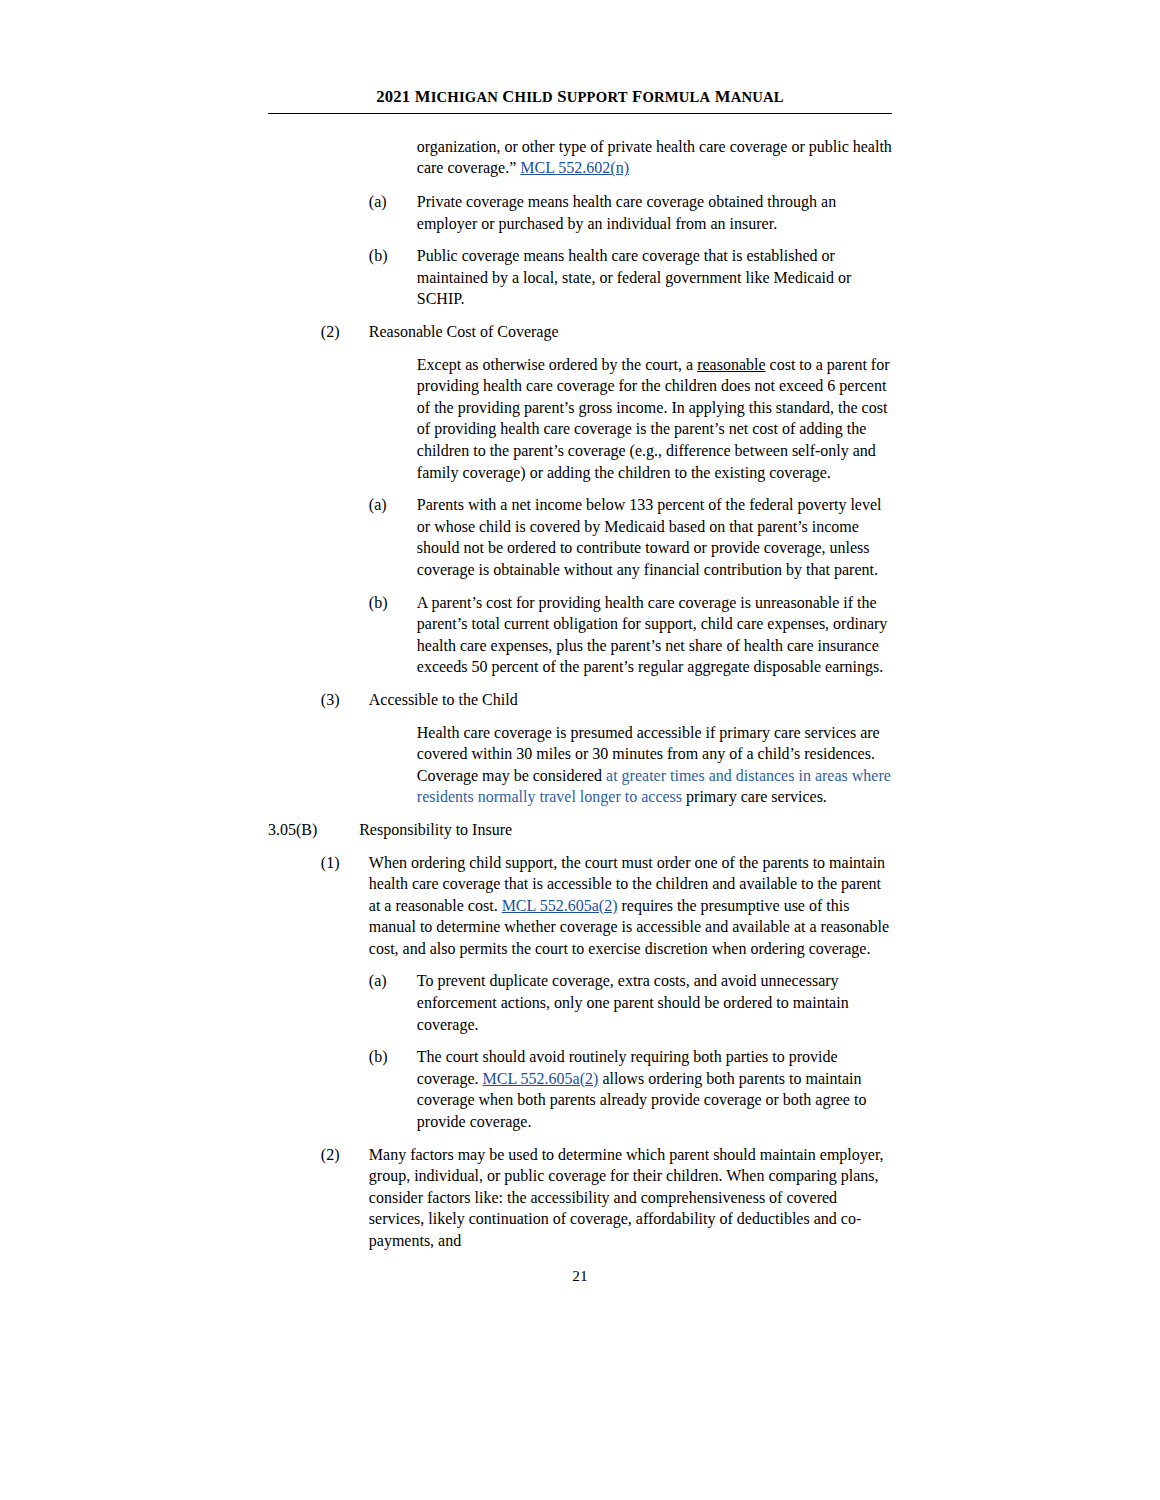2021 MICHIGAN CHILD SUPPORT FORMULA MANUAL
organization, or other type of private health care coverage or public health care coverage.” MCL 552.602(n)
(a)
Private coverage means health care coverage obtained through an employer or purchased by an individual from an insurer.
(b)
Public coverage means health care coverage that is established or maintained by a local, state, or federal government like Medicaid or SCHIP.
(2)
Reasonable Cost of Coverage
Except as otherwise ordered by the court, a reasonable cost to a parent for providing health care coverage for the children does not exceed 6 percent of the providing parent’s gross income. In applying this standard, the cost of providing health care coverage is the parent’s net cost of adding the children to the parent’s coverage (e.g., difference between self-only and family coverage) or adding the children to the existing coverage.
(a)
Parents with a net income below 133 percent of the federal poverty level or whose child is covered by Medicaid based on that parent’s income should not be ordered to contribute toward or provide coverage, unless coverage is obtainable without any financial contribution by that parent.
(b)
A parent’s cost for providing health care coverage is unreasonable if the parent’s total current obligation for support, child care expenses, ordinary health care expenses, plus the parent’s net share of health care insurance exceeds 50 percent of the parent’s regular aggregate disposable earnings.
(3)
Accessible to the Child
Health care coverage is presumed accessible if primary care services are covered within 30 miles or 30 minutes from any of a child’s residences. Coverage may be considered at greater times and distances in areas where residents normally travel longer to access primary care services.
3.05(B)
Responsibility to Insure
(1)
When ordering child support, the court must order one of the parents to maintain health care coverage that is accessible to the children and available to the parent at a reasonable cost. MCL 552.605a(2) requires the presumptive use of this manual to determine whether coverage is accessible and available at a reasonable cost, and also permits the court to exercise discretion when ordering coverage.
(a)
To prevent duplicate coverage, extra costs, and avoid unnecessary enforcement actions, only one parent should be ordered to maintain coverage.
(b)
The court should avoid routinely requiring both parties to provide coverage. MCL 552.605a(2) allows ordering both parents to maintain coverage when both parents already provide coverage or both agree to provide coverage.
(2)
Many factors may be used to determine which parent should maintain employer, group, individual, or public coverage for their children. When comparing plans, consider factors like: the accessibility and comprehensiveness of covered services, likely continuation of coverage, affordability of deductibles and co-payments, and
21